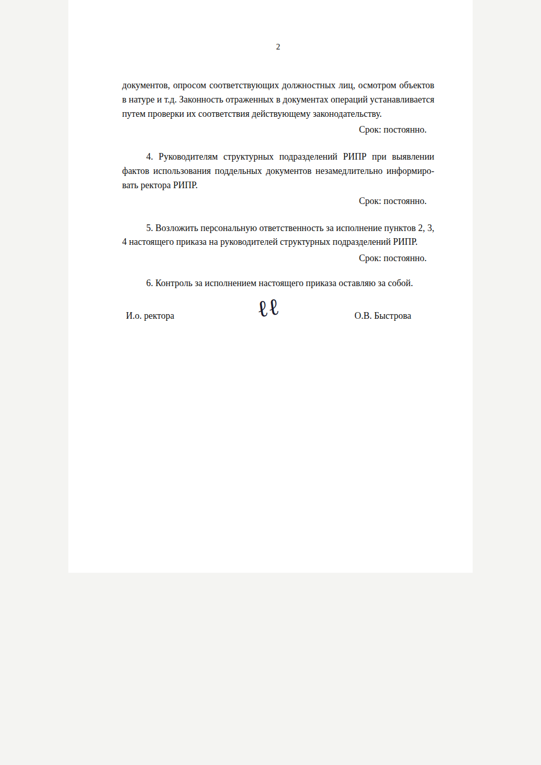2
документов, опросом соответствующих должностных лиц, осмотром объектов в натуре и т.д. Законность отраженных в документах операций устанавливается путем проверки их соответствия действующему законодательству.
Срок: постоянно.
4. Руководителям структурных подразделений РИПР при выявлении фактов использования поддельных документов незамедлительно информировать ректора РИПР.
Срок: постоянно.
5. Возложить персональную ответственность за исполнение пунктов 2, 3, 4 настоящего приказа на руководителей структурных подразделений РИПР.
Срок: постоянно.
6. Контроль за исполнением настоящего приказа оставляю за собой.
И.о. ректора
ℓℓ
О.В. Быстрова